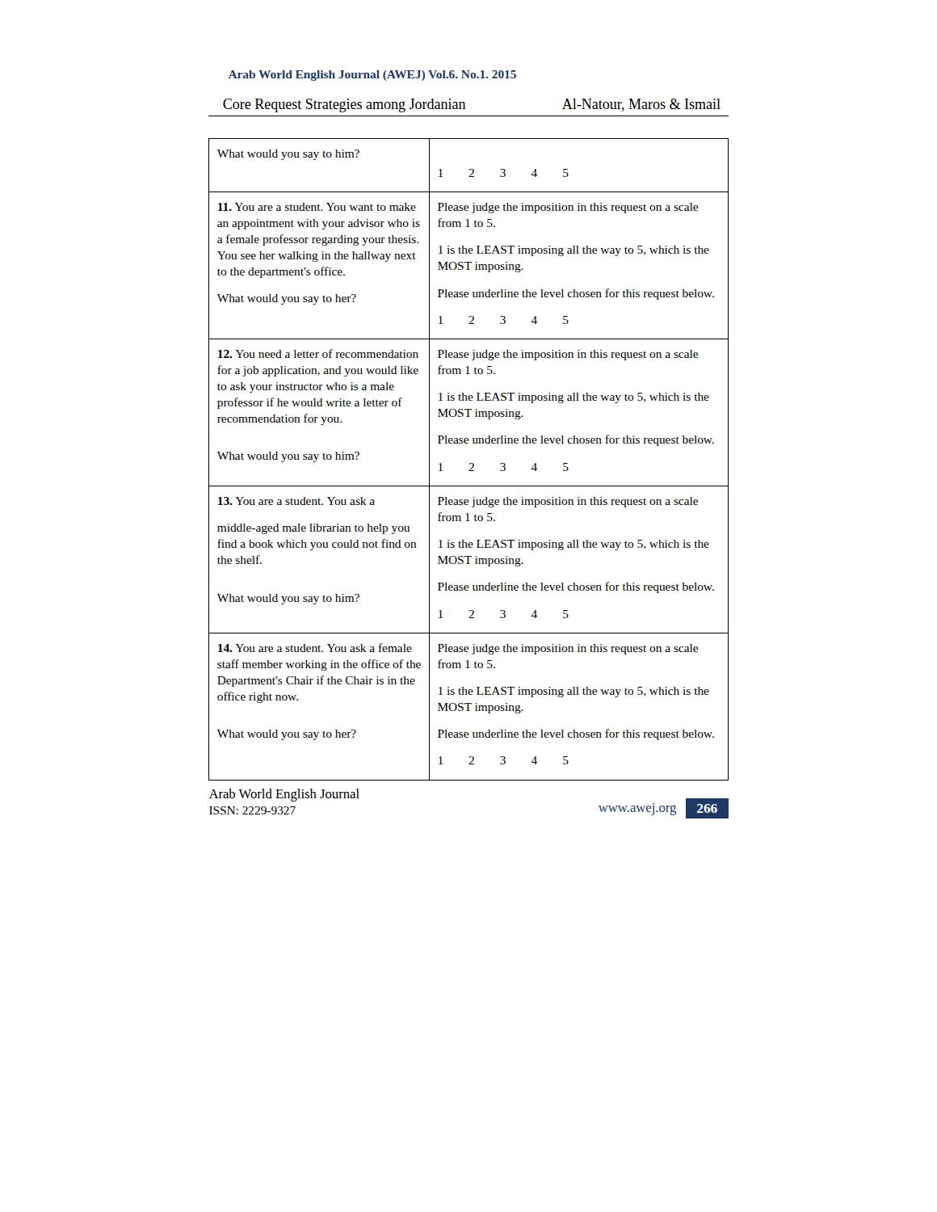Arab World English Journal (AWEJ) Vol.6. No.1. 2015
Core Request Strategies among Jordanian
Al-Natour, Maros & Ismail
| What would you say to him? | 1 2 3 4 5 |
| 11. You are a student. You want to make an appointment with your advisor who is a female professor regarding your thesis. You see her walking in the hallway next to the department's office. What would you say to her? | Please judge the imposition in this request on a scale from 1 to 5. 1 is the LEAST imposing all the way to 5, which is the MOST imposing. Please underline the level chosen for this request below. 1 2 3 4 5 |
| 12. You need a letter of recommendation for a job application, and you would like to ask your instructor who is a male professor if he would write a letter of recommendation for you. What would you say to him? | Please judge the imposition in this request on a scale from 1 to 5. 1 is the LEAST imposing all the way to 5, which is the MOST imposing. Please underline the level chosen for this request below. 1 2 3 4 5 |
| 13. You are a student. You ask a middle-aged male librarian to help you find a book which you could not find on the shelf. What would you say to him? | Please judge the imposition in this request on a scale from 1 to 5. 1 is the LEAST imposing all the way to 5, which is the MOST imposing. Please underline the level chosen for this request below. 1 2 3 4 5 |
| 14. You are a student. You ask a female staff member working in the office of the Department's Chair if the Chair is in the office right now. What would you say to her? | Please judge the imposition in this request on a scale from 1 to 5. 1 is the LEAST imposing all the way to 5, which is the MOST imposing. Please underline the level chosen for this request below. 1 2 3 4 5 |
Arab World English Journal
ISSN: 2229-9327
www.awej.org 266